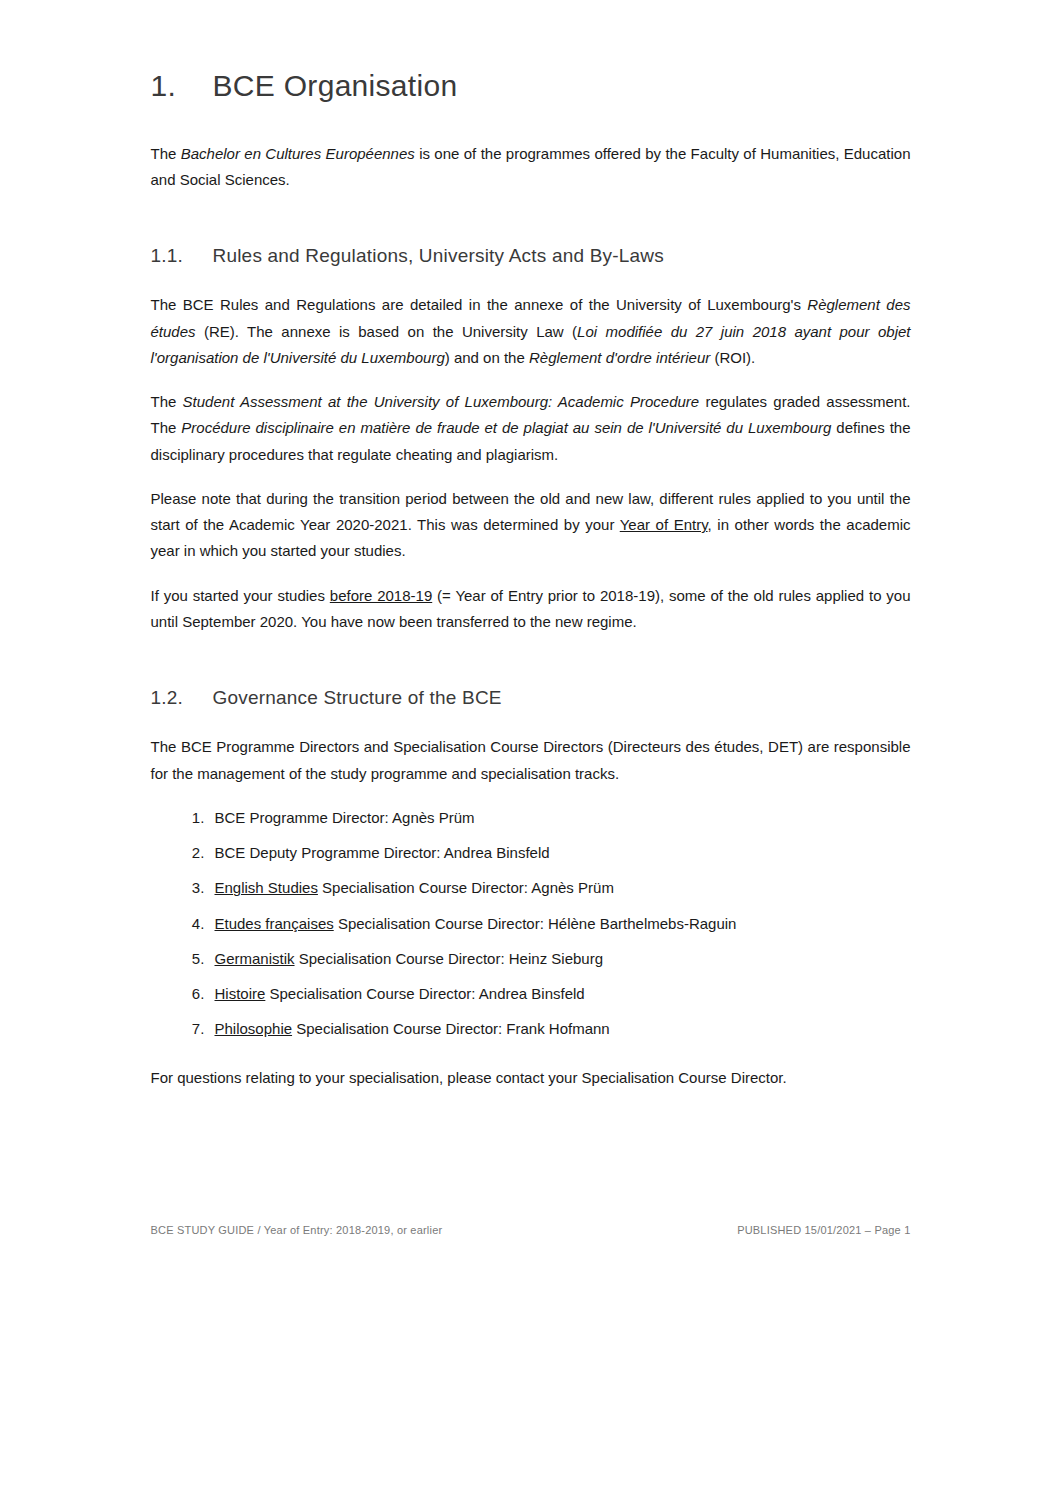1. BCE Organisation
The Bachelor en Cultures Européennes is one of the programmes offered by the Faculty of Humanities, Education and Social Sciences.
1.1. Rules and Regulations, University Acts and By-Laws
The BCE Rules and Regulations are detailed in the annexe of the University of Luxembourg's Règlement des études (RE). The annexe is based on the University Law (Loi modifiée du 27 juin 2018 ayant pour objet l'organisation de l'Université du Luxembourg) and on the Règlement d'ordre intérieur (ROI).
The Student Assessment at the University of Luxembourg: Academic Procedure regulates graded assessment. The Procédure disciplinaire en matière de fraude et de plagiat au sein de l'Université du Luxembourg defines the disciplinary procedures that regulate cheating and plagiarism.
Please note that during the transition period between the old and new law, different rules applied to you until the start of the Academic Year 2020-2021. This was determined by your Year of Entry, in other words the academic year in which you started your studies.
If you started your studies before 2018-19 (= Year of Entry prior to 2018-19), some of the old rules applied to you until September 2020. You have now been transferred to the new regime.
1.2. Governance Structure of the BCE
The BCE Programme Directors and Specialisation Course Directors (Directeurs des études, DET) are responsible for the management of the study programme and specialisation tracks.
BCE Programme Director: Agnès Prüm
BCE Deputy Programme Director: Andrea Binsfeld
English Studies Specialisation Course Director: Agnès Prüm
Etudes françaises Specialisation Course Director: Hélène Barthelmebs-Raguin
Germanistik Specialisation Course Director: Heinz Sieburg
Histoire Specialisation Course Director: Andrea Binsfeld
Philosophie Specialisation Course Director: Frank Hofmann
For questions relating to your specialisation, please contact your Specialisation Course Director.
BCE STUDY GUIDE / Year of Entry: 2018-2019, or earlier PUBLISHED 15/01/2021 – Page 1